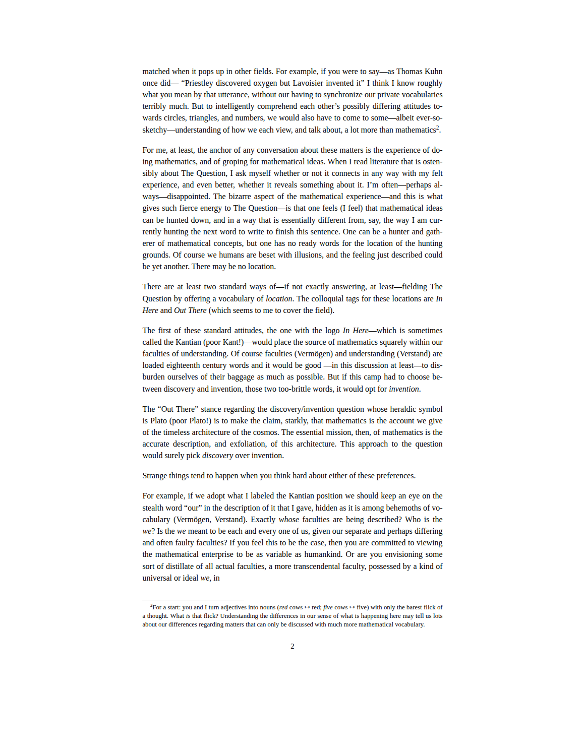matched when it pops up in other fields. For example, if you were to say—as Thomas Kuhn once did— “Priestley discovered oxygen but Lavoisier invented it” I think I know roughly what you mean by that utterance, without our having to synchronize our private vocabularies terribly much. But to intelligently comprehend each other’s possibly differing attitudes towards circles, triangles, and numbers, we would also have to come to some—albeit ever-so-sketchy—understanding of how we each view, and talk about, a lot more than mathematics2.
For me, at least, the anchor of any conversation about these matters is the experience of doing mathematics, and of groping for mathematical ideas. When I read literature that is ostensibly about The Question, I ask myself whether or not it connects in any way with my felt experience, and even better, whether it reveals something about it. I’m often—perhaps always—disappointed. The bizarre aspect of the mathematical experience—and this is what gives such fierce energy to The Question—is that one feels (I feel) that mathematical ideas can be hunted down, and in a way that is essentially different from, say, the way I am currently hunting the next word to write to finish this sentence. One can be a hunter and gatherer of mathematical concepts, but one has no ready words for the location of the hunting grounds. Of course we humans are beset with illusions, and the feeling just described could be yet another. There may be no location.
There are at least two standard ways of—if not exactly answering, at least—fielding The Question by offering a vocabulary of location. The colloquial tags for these locations are In Here and Out There (which seems to me to cover the field).
The first of these standard attitudes, the one with the logo In Here—which is sometimes called the Kantian (poor Kant!)—would place the source of mathematics squarely within our faculties of understanding. Of course faculties (Vermögen) and understanding (Verstand) are loaded eighteenth century words and it would be good —in this discussion at least—to disburden ourselves of their baggage as much as possible. But if this camp had to choose between discovery and invention, those two too-brittle words, it would opt for invention.
The “Out There” stance regarding the discovery/invention question whose heraldic symbol is Plato (poor Plato!) is to make the claim, starkly, that mathematics is the account we give of the timeless architecture of the cosmos. The essential mission, then, of mathematics is the accurate description, and exfoliation, of this architecture. This approach to the question would surely pick discovery over invention.
Strange things tend to happen when you think hard about either of these preferences.
For example, if we adopt what I labeled the Kantian position we should keep an eye on the stealth word “our” in the description of it that I gave, hidden as it is among behemoths of vocabulary (Vermögen, Verstand). Exactly whose faculties are being described? Who is the we? Is the we meant to be each and every one of us, given our separate and perhaps differing and often faulty faculties? If you feel this to be the case, then you are committed to viewing the mathematical enterprise to be as variable as humankind. Or are you envisioning some sort of distillate of all actual faculties, a more transcendental faculty, possessed by a kind of universal or ideal we, in
2For a start: you and I turn adjectives into nouns (red cows ↦ red; five cows ↦ five) with only the barest flick of a thought. What is that flick? Understanding the differences in our sense of what is happening here may tell us lots about our differences regarding matters that can only be discussed with much more mathematical vocabulary.
2